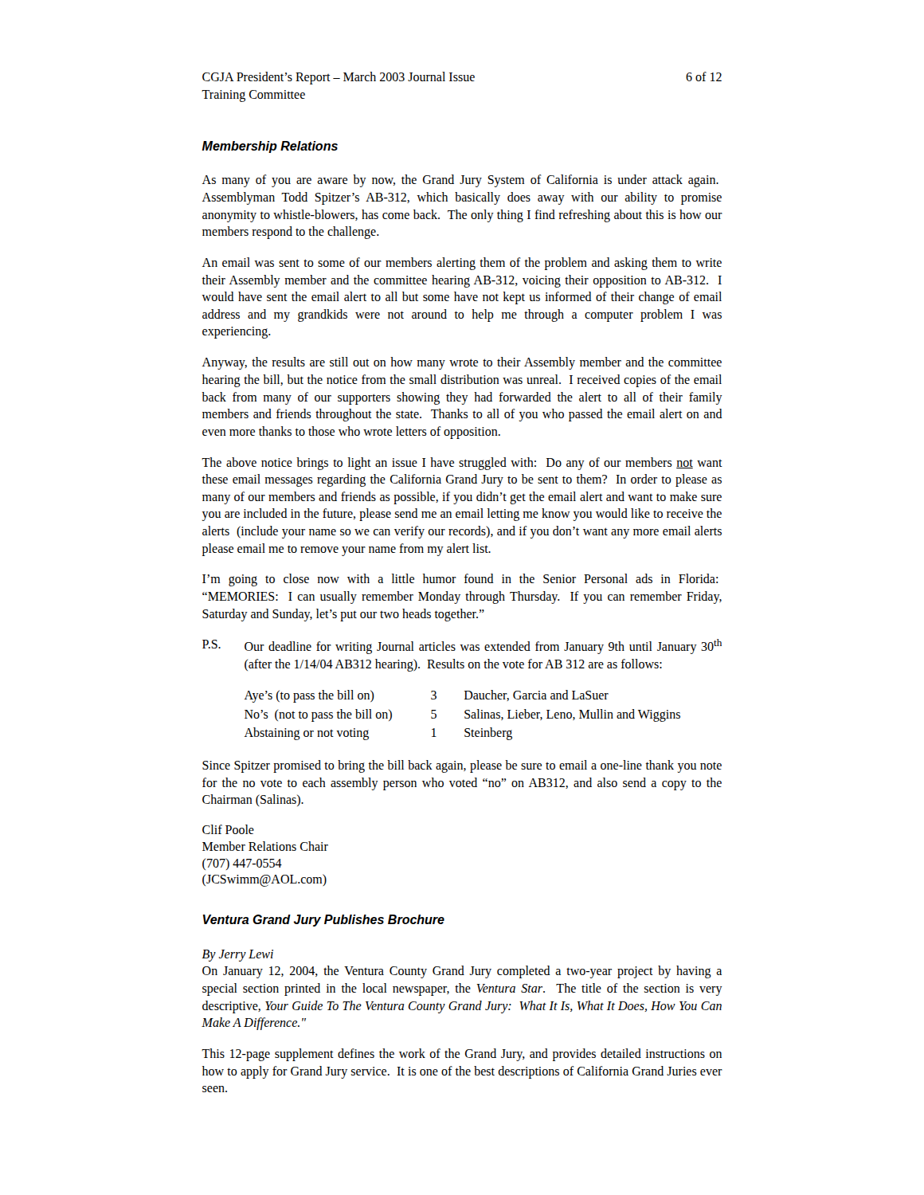CGJA President’s Report – March 2003 Journal Issue
Training Committee
6 of 12
Membership Relations
As many of you are aware by now, the Grand Jury System of California is under attack again. Assemblyman Todd Spitzer’s AB-312, which basically does away with our ability to promise anonymity to whistle-blowers, has come back. The only thing I find refreshing about this is how our members respond to the challenge.
An email was sent to some of our members alerting them of the problem and asking them to write their Assembly member and the committee hearing AB-312, voicing their opposition to AB-312. I would have sent the email alert to all but some have not kept us informed of their change of email address and my grandkids were not around to help me through a computer problem I was experiencing.
Anyway, the results are still out on how many wrote to their Assembly member and the committee hearing the bill, but the notice from the small distribution was unreal. I received copies of the email back from many of our supporters showing they had forwarded the alert to all of their family members and friends throughout the state. Thanks to all of you who passed the email alert on and even more thanks to those who wrote letters of opposition.
The above notice brings to light an issue I have struggled with: Do any of our members not want these email messages regarding the California Grand Jury to be sent to them? In order to please as many of our members and friends as possible, if you didn’t get the email alert and want to make sure you are included in the future, please send me an email letting me know you would like to receive the alerts (include your name so we can verify our records), and if you don’t want any more email alerts please email me to remove your name from my alert list.
I’m going to close now with a little humor found in the Senior Personal ads in Florida: “MEMORIES: I can usually remember Monday through Thursday. If you can remember Friday, Saturday and Sunday, let’s put our two heads together.”
P.S.
Our deadline for writing Journal articles was extended from January 9th until January 30th (after the 1/14/04 AB312 hearing). Results on the vote for AB 312 are as follows:
| Aye’s (to pass the bill on) | 3 | Daucher, Garcia and LaSuer |
| No’s (not to pass the bill on) | 5 | Salinas, Lieber, Leno, Mullin and Wiggins |
| Abstaining or not voting | 1 | Steinberg |
Since Spitzer promised to bring the bill back again, please be sure to email a one-line thank you note for the no vote to each assembly person who voted “no” on AB312, and also send a copy to the Chairman (Salinas).
Clif Poole
Member Relations Chair
(707) 447-0554
(JCSwimm@AOL.com)
Ventura Grand Jury Publishes Brochure
By Jerry Lewi
On January 12, 2004, the Ventura County Grand Jury completed a two-year project by having a special section printed in the local newspaper, the Ventura Star. The title of the section is very descriptive, Your Guide To The Ventura County Grand Jury: What It Is, What It Does, How You Can Make A Difference."
This 12-page supplement defines the work of the Grand Jury, and provides detailed instructions on how to apply for Grand Jury service. It is one of the best descriptions of California Grand Juries ever seen.